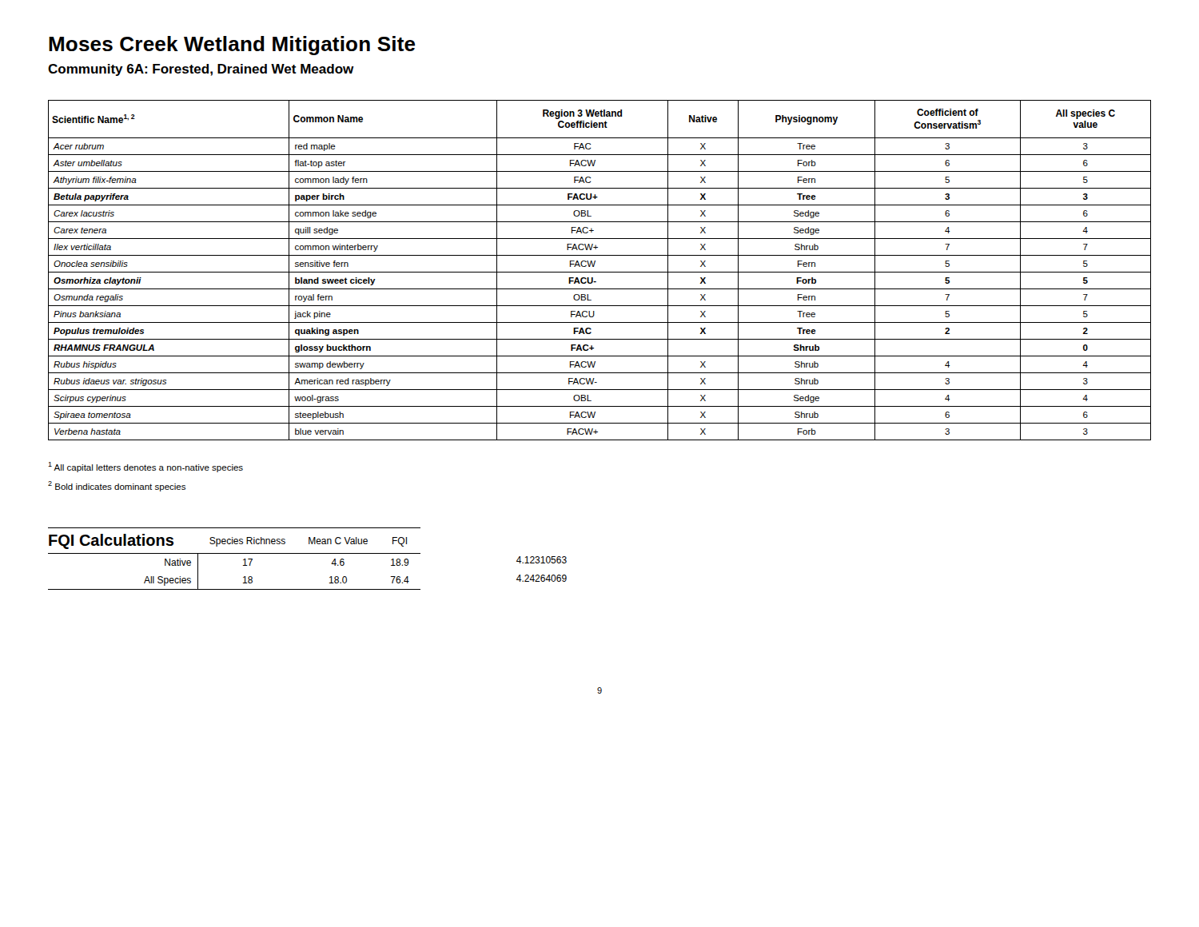Moses Creek Wetland Mitigation Site
Community 6A: Forested, Drained Wet Meadow
| Scientific Name 1, 2 | Common Name | Region 3 Wetland Coefficient | Native | Physiognomy | Coefficient of Conservatism 3 | All species C value |
| --- | --- | --- | --- | --- | --- | --- |
| Acer rubrum | red maple | FAC | X | Tree | 3 | 3 |
| Aster umbellatus | flat-top aster | FACW | X | Forb | 6 | 6 |
| Athyrium filix-femina | common lady fern | FAC | X | Fern | 5 | 5 |
| Betula papyrifera | paper birch | FACU+ | X | Tree | 3 | 3 |
| Carex lacustris | common lake sedge | OBL | X | Sedge | 6 | 6 |
| Carex tenera | quill sedge | FAC+ | X | Sedge | 4 | 4 |
| Ilex verticillata | common winterberry | FACW+ | X | Shrub | 7 | 7 |
| Onoclea sensibilis | sensitive fern | FACW | X | Fern | 5 | 5 |
| Osmorhiza claytonii | bland sweet cicely | FACU- | X | Forb | 5 | 5 |
| Osmunda regalis | royal fern | OBL | X | Fern | 7 | 7 |
| Pinus banksiana | jack pine | FACU | X | Tree | 5 | 5 |
| Populus tremuloides | quaking aspen | FAC | X | Tree | 2 | 2 |
| RHAMNUS FRANGULA | glossy buckthorn | FAC+ | | Shrub | | 0 |
| Rubus hispidus | swamp dewberry | FACW | X | Shrub | 4 | 4 |
| Rubus idaeus var. strigosus | American red raspberry | FACW- | X | Shrub | 3 | 3 |
| Scirpus cyperinus | wool-grass | OBL | X | Sedge | 4 | 4 |
| Spiraea tomentosa | steeplebush | FACW | X | Shrub | 6 | 6 |
| Verbena hastata | blue vervain | FACW+ | X | Forb | 3 | 3 |
1 All capital letters denotes a non-native species
2 Bold indicates dominant species
| FQI Calculations | Species Richness | Mean C Value | FQI |
| --- | --- | --- | --- |
| Native | 17 | 4.6 | 18.9 |
| All Species | 18 | 18.0 | 76.4 |
4.12310563
4.24264069
9